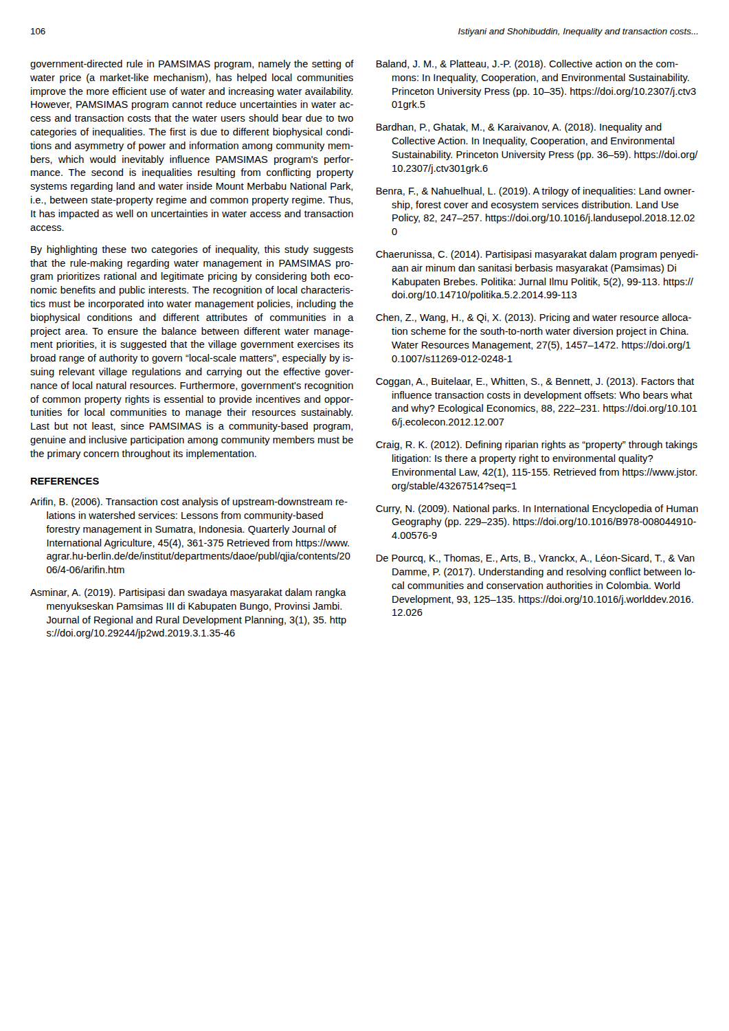106 Istiyani and Shohibuddin, Inequality and transaction costs...
government-directed rule in PAMSIMAS program, namely the setting of water price (a market-like mechanism), has helped local communities improve the more efficient use of water and increasing water availability. However, PAMSIMAS program cannot reduce uncertainties in water access and transaction costs that the water users should bear due to two categories of inequalities. The first is due to different biophysical conditions and asymmetry of power and information among community members, which would inevitably influence PAMSIMAS program's performance. The second is inequalities resulting from conflicting property systems regarding land and water inside Mount Merbabu National Park, i.e., between state-property regime and common property regime. Thus, It has impacted as well on uncertainties in water access and transaction access.
By highlighting these two categories of inequality, this study suggests that the rule-making regarding water management in PAMSIMAS program prioritizes rational and legitimate pricing by considering both economic benefits and public interests. The recognition of local characteristics must be incorporated into water management policies, including the biophysical conditions and different attributes of communities in a project area. To ensure the balance between different water management priorities, it is suggested that the village government exercises its broad range of authority to govern “local-scale matters”, especially by issuing relevant village regulations and carrying out the effective governance of local natural resources. Furthermore, government's recognition of common property rights is essential to provide incentives and opportunities for local communities to manage their resources sustainably. Last but not least, since PAMSIMAS is a community-based program, genuine and inclusive participation among community members must be the primary concern throughout its implementation.
REFERENCES
Arifin, B. (2006). Transaction cost analysis of upstream-downstream relations in watershed services: Lessons from community-based forestry management in Sumatra, Indonesia. Quarterly Journal of International Agriculture, 45(4), 361-375 Retrieved from https://www.agrar.hu-berlin.de/de/institut/departments/daoe/publ/qjia/contents/2006/4-06/arifin.htm
Asminar, A. (2019). Partisipasi dan swadaya masyarakat dalam rangka menyukseskan Pamsimas III di Kabupaten Bungo, Provinsi Jambi. Journal of Regional and Rural Development Planning, 3(1), 35. https://doi.org/10.29244/jp2wd.2019.3.1.35-46
Baland, J. M., & Platteau, J.-P. (2018). Collective action on the commons: In Inequality, Cooperation, and Environmental Sustainability. Princeton University Press (pp. 10–35). https://doi.org/10.2307/j.ctv301grk.5
Bardhan, P., Ghatak, M., & Karaivanov, A. (2018). Inequality and Collective Action. In Inequality, Cooperation, and Environmental Sustainability. Princeton University Press (pp. 36–59). https://doi.org/10.2307/j.ctv301grk.6
Benra, F., & Nahuelhual, L. (2019). A trilogy of inequalities: Land ownership, forest cover and ecosystem services distribution. Land Use Policy, 82, 247–257. https://doi.org/10.1016/j.landusepol.2018.12.020
Chaerunissa, C. (2014). Partisipasi masyarakat dalam program penyediaan air minum dan sanitasi berbasis masyarakat (Pamsimas) Di Kabupaten Brebes. Politika: Jurnal Ilmu Politik, 5(2), 99-113. https://doi.org/10.14710/politika.5.2.2014.99-113
Chen, Z., Wang, H., & Qi, X. (2013). Pricing and water resource allocation scheme for the south-to-north water diversion project in China. Water Resources Management, 27(5), 1457–1472. https://doi.org/10.1007/s11269-012-0248-1
Coggan, A., Buitelaar, E., Whitten, S., & Bennett, J. (2013). Factors that influence transaction costs in development offsets: Who bears what and why? Ecological Economics, 88, 222–231. https://doi.org/10.1016/j.ecolecon.2012.12.007
Craig, R. K. (2012). Defining riparian rights as “property” through takings litigation: Is there a property right to environmental quality? Environmental Law, 42(1), 115-155. Retrieved from https://www.jstor.org/stable/43267514?seq=1
Curry, N. (2009). National parks. In International Encyclopedia of Human Geography (pp. 229–235). https://doi.org/10.1016/B978-008044910-4.00576-9
De Pourcq, K., Thomas, E., Arts, B., Vranckx, A., Léon-Sicard, T., & Van Damme, P. (2017). Understanding and resolving conflict between local communities and conservation authorities in Colombia. World Development, 93, 125–135. https://doi.org/10.1016/j.worlddev.2016.12.026